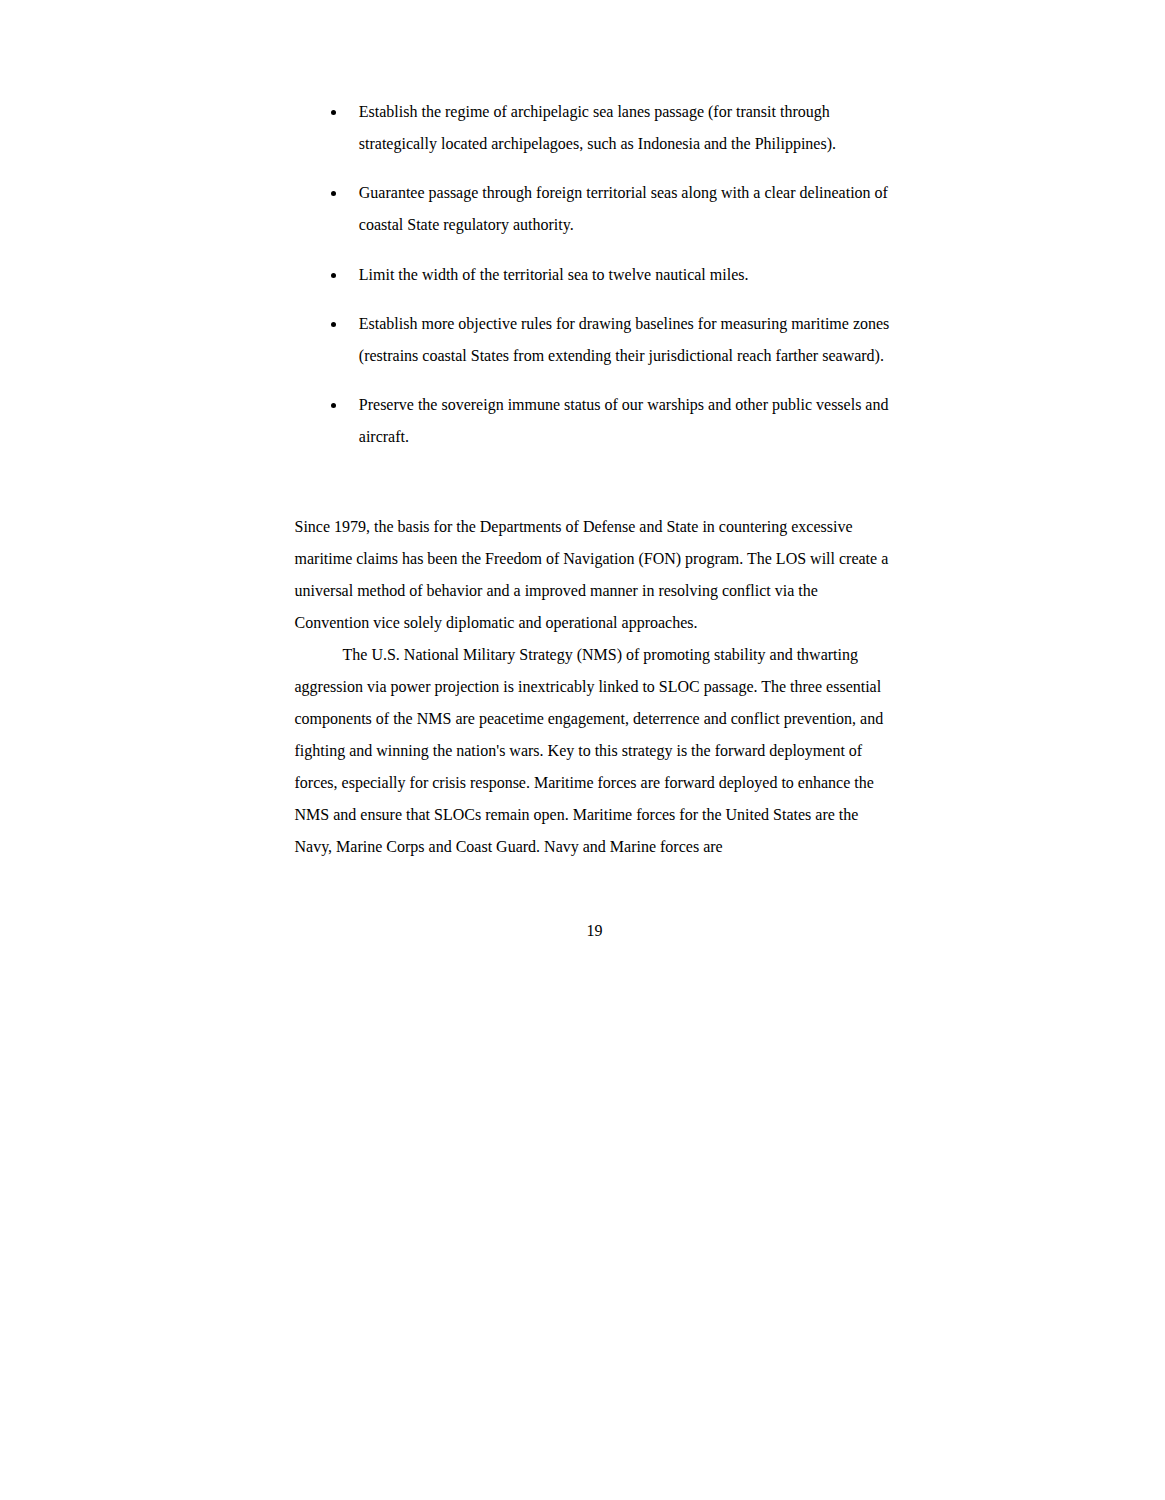Establish the regime of archipelagic sea lanes passage (for transit through strategically located archipelagoes, such as Indonesia and the Philippines).
Guarantee passage through foreign territorial seas along with a clear delineation of coastal State regulatory authority.
Limit the width of the territorial sea to twelve nautical miles.
Establish more objective rules for drawing baselines for measuring maritime zones (restrains coastal States from extending their jurisdictional reach farther seaward).
Preserve the sovereign immune status of our warships and other public vessels and aircraft.
Since 1979, the basis for the Departments of Defense and State in countering excessive maritime claims has been the Freedom of Navigation (FON) program. The LOS will create a universal method of behavior and a improved manner in resolving conflict via the Convention vice solely diplomatic and operational approaches.
The U.S. National Military Strategy (NMS) of promoting stability and thwarting aggression via power projection is inextricably linked to SLOC passage. The three essential components of the NMS are peacetime engagement, deterrence and conflict prevention, and fighting and winning the nation's wars. Key to this strategy is the forward deployment of forces, especially for crisis response. Maritime forces are forward deployed to enhance the NMS and ensure that SLOCs remain open. Maritime forces for the United States are the Navy, Marine Corps and Coast Guard. Navy and Marine forces are
19